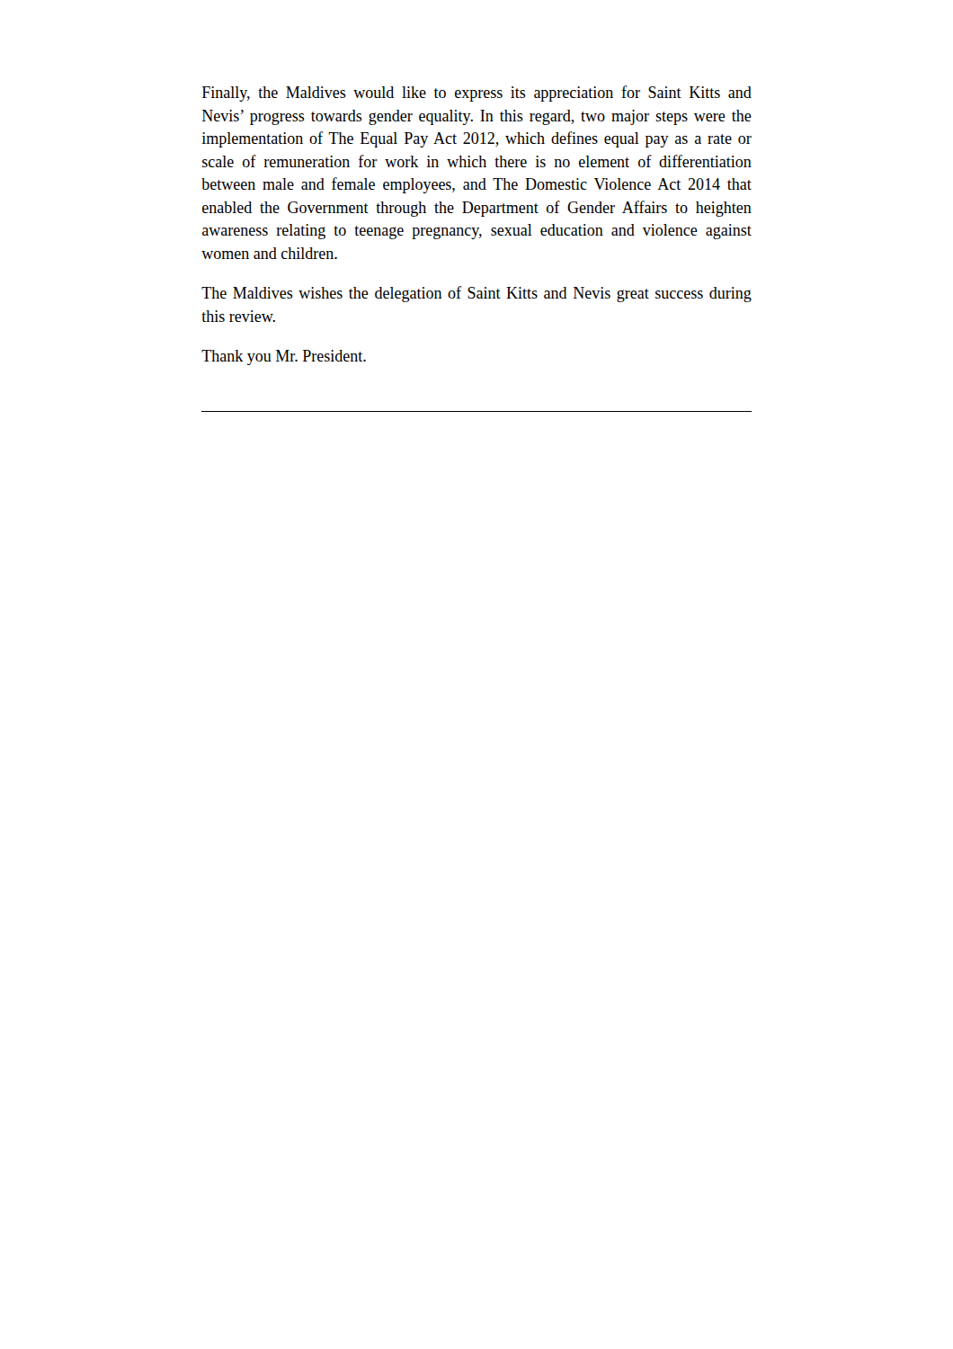Finally, the Maldives would like to express its appreciation for Saint Kitts and Nevis’ progress towards gender equality. In this regard, two major steps were the implementation of The Equal Pay Act 2012, which defines equal pay as a rate or scale of remuneration for work in which there is no element of differentiation between male and female employees, and The Domestic Violence Act 2014 that enabled the Government through the Department of Gender Affairs to heighten awareness relating to teenage pregnancy, sexual education and violence against women and children.
The Maldives wishes the delegation of Saint Kitts and Nevis great success during this review.
Thank you Mr. President.